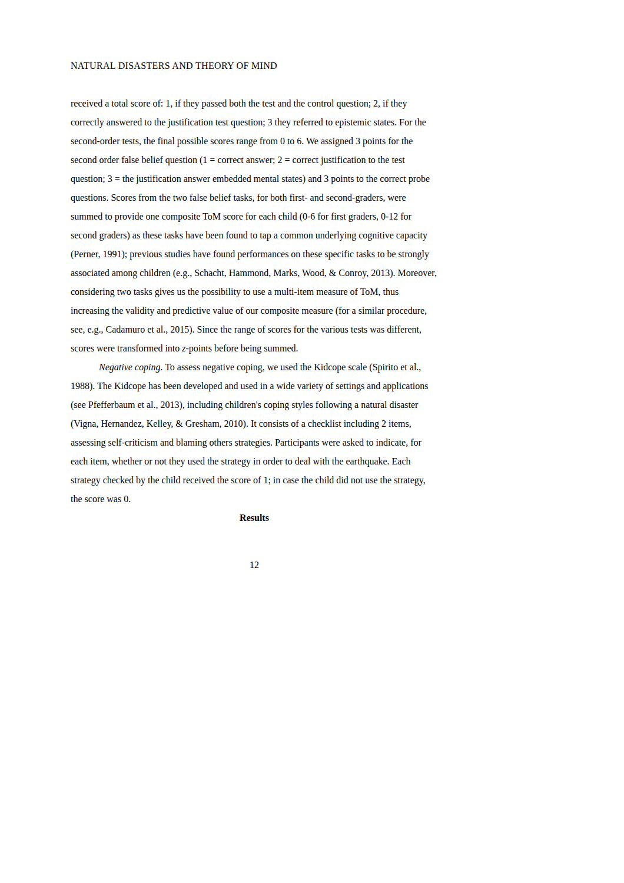Natural Disasters and Theory of Mind
received a total score of: 1, if they passed both the test and the control question; 2, if they correctly answered to the justification test question; 3 they referred to epistemic states. For the second-order tests, the final possible scores range from 0 to 6. We assigned 3 points for the second order false belief question (1 = correct answer; 2 = correct justification to the test question; 3 = the justification answer embedded mental states) and 3 points to the correct probe questions. Scores from the two false belief tasks, for both first- and second-graders, were summed to provide one composite ToM score for each child (0-6 for first graders, 0-12 for second graders) as these tasks have been found to tap a common underlying cognitive capacity (Perner, 1991); previous studies have found performances on these specific tasks to be strongly associated among children (e.g., Schacht, Hammond, Marks, Wood, & Conroy, 2013). Moreover, considering two tasks gives us the possibility to use a multi-item measure of ToM, thus increasing the validity and predictive value of our composite measure (for a similar procedure, see, e.g., Cadamuro et al., 2015). Since the range of scores for the various tests was different, scores were transformed into z-points before being summed.
Negative coping. To assess negative coping, we used the Kidcope scale (Spirito et al., 1988). The Kidcope has been developed and used in a wide variety of settings and applications (see Pfefferbaum et al., 2013), including children's coping styles following a natural disaster (Vigna, Hernandez, Kelley, & Gresham, 2010). It consists of a checklist including 2 items, assessing self-criticism and blaming others strategies. Participants were asked to indicate, for each item, whether or not they used the strategy in order to deal with the earthquake. Each strategy checked by the child received the score of 1; in case the child did not use the strategy, the score was 0.
Results
12